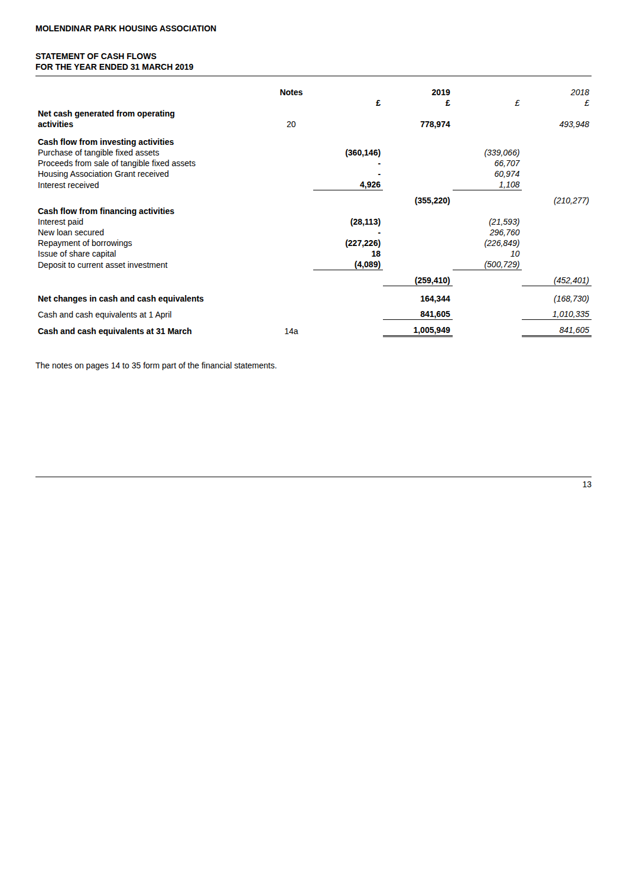MOLENDINAR PARK HOUSING ASSOCIATION
STATEMENT OF CASH FLOWS
FOR THE YEAR ENDED 31 MARCH 2019
| | Notes | | 2019 | | 2018 |
| | | £ | £ | £ | £ |
| Net cash generated from operating | | | | | |
| activities | 20 | | 778,974 | | 493,948 |
| Cash flow from investing activities | | | | | |
| Purchase of tangible fixed assets | | (360,146) | | (339,066) | |
| Proceeds from sale of tangible fixed assets | | - | | 66,707 | |
| Housing Association Grant received | | - | | 60,974 | |
| Interest received | | 4,926 | | 1,108 | |
| | | | (355,220) | | (210,277) |
| Cash flow from financing activities | | | | | |
| Interest paid | | (28,113) | | (21,593) | |
| New loan secured | | - | | 296,760 | |
| Repayment of borrowings | | (227,226) | | (226,849) | |
| Issue of share capital | | 18 | | 10 | |
| Deposit to current asset investment | | (4,089) | | (500,729) | |
| | | | (259,410) | | (452,401) |
| Net changes in cash and cash equivalents | | | 164,344 | | (168,730) |
| Cash and cash equivalents at 1 April | | | 841,605 | | 1,010,335 |
| Cash and cash equivalents at 31 March | 14a | | 1,005,949 | | 841,605 |
The notes on pages 14 to 35 form part of the financial statements.
13